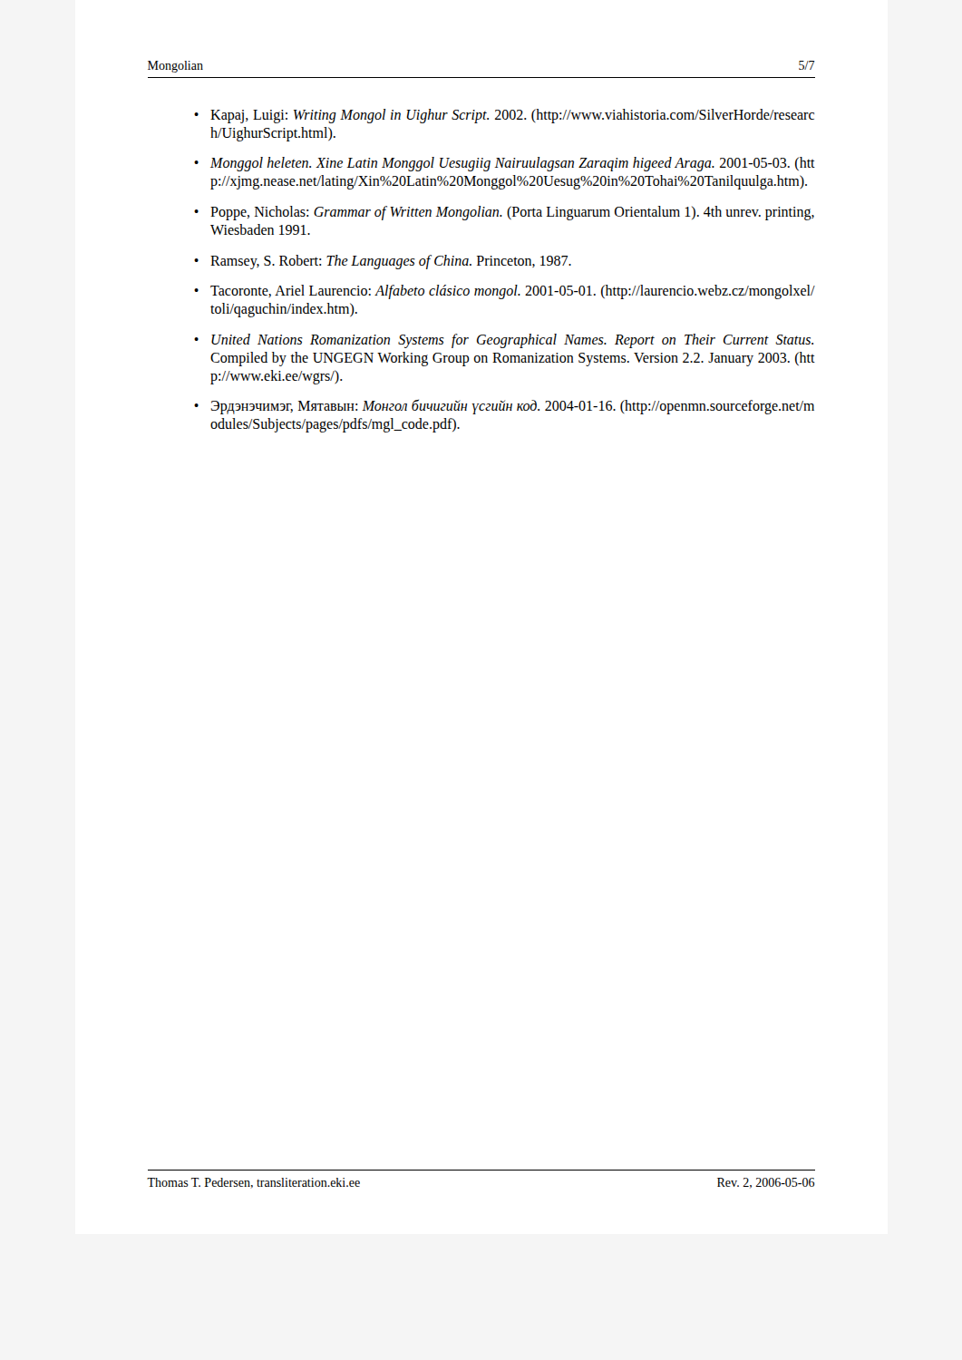Mongolian 5/7
Kapaj, Luigi: Writing Mongol in Uighur Script. 2002. (http://www.viahistoria.com/SilverHorde/research/UighurScript.html).
Monggol heleten. Xine Latin Monggol Uesugiig Nairuulagsan Zaraqim higeed Araga. 2001-05-03. (http://xjmg.nease.net/lating/Xin%20Latin%20Monggol%20Uesug%20in%20Tohai%20Tanilquulga.htm).
Poppe, Nicholas: Grammar of Written Mongolian. (Porta Linguarum Orientalum 1). 4th unrev. printing, Wiesbaden 1991.
Ramsey, S. Robert: The Languages of China. Princeton, 1987.
Tacoronte, Ariel Laurencio: Alfabeto clásico mongol. 2001-05-01. (http://laurencio.webz.cz/mongolxel/toli/qaguchin/index.htm).
United Nations Romanization Systems for Geographical Names. Report on Their Current Status. Compiled by the UNGEGN Working Group on Romanization Systems. Version 2.2. January 2003. (http://www.eki.ee/wgrs/).
Эрдэнэчимэг, Мятавын: Монгол бичигийн үсгийн код. 2004-01-16. (http://openmn.sourceforge.net/modules/Subjects/pages/pdfs/mgl_code.pdf).
Thomas T. Pedersen, transliteration.eki.ee Rev. 2, 2006-05-06